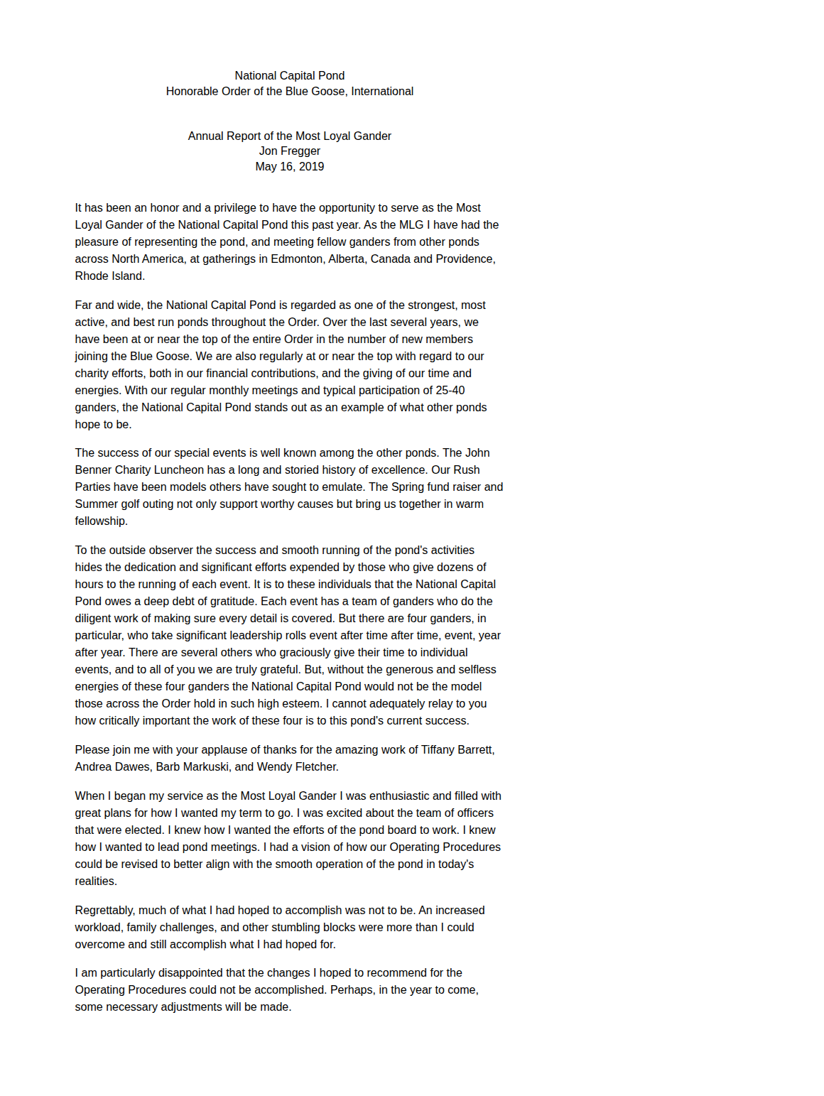National Capital Pond
Honorable Order of the Blue Goose, International
Annual Report of the Most Loyal Gander
Jon Fregger
May 16, 2019
It has been an honor and a privilege to have the opportunity to serve as the Most Loyal Gander of the National Capital Pond this past year. As the MLG I have had the pleasure of representing the pond, and meeting fellow ganders from other ponds across North America, at gatherings in Edmonton, Alberta, Canada and Providence, Rhode Island.
Far and wide, the National Capital Pond is regarded as one of the strongest, most active, and best run ponds throughout the Order. Over the last several years, we have been at or near the top of the entire Order in the number of new members joining the Blue Goose. We are also regularly at or near the top with regard to our charity efforts, both in our financial contributions, and the giving of our time and energies. With our regular monthly meetings and typical participation of 25-40 ganders, the National Capital Pond stands out as an example of what other ponds hope to be.
The success of our special events is well known among the other ponds. The John Benner Charity Luncheon has a long and storied history of excellence. Our Rush Parties have been models others have sought to emulate. The Spring fund raiser and Summer golf outing not only support worthy causes but bring us together in warm fellowship.
To the outside observer the success and smooth running of the pond's activities hides the dedication and significant efforts expended by those who give dozens of hours to the running of each event. It is to these individuals that the National Capital Pond owes a deep debt of gratitude. Each event has a team of ganders who do the diligent work of making sure every detail is covered. But there are four ganders, in particular, who take significant leadership rolls event after time after time, event, year after year. There are several others who graciously give their time to individual events, and to all of you we are truly grateful. But, without the generous and selfless energies of these four ganders the National Capital Pond would not be the model those across the Order hold in such high esteem. I cannot adequately relay to you how critically important the work of these four is to this pond's current success.
Please join me with your applause of thanks for the amazing work of Tiffany Barrett, Andrea Dawes, Barb Markuski, and Wendy Fletcher.
When I began my service as the Most Loyal Gander I was enthusiastic and filled with great plans for how I wanted my term to go. I was excited about the team of officers that were elected. I knew how I wanted the efforts of the pond board to work. I knew how I wanted to lead pond meetings. I had a vision of how our Operating Procedures could be revised to better align with the smooth operation of the pond in today's realities.
Regrettably, much of what I had hoped to accomplish was not to be. An increased workload, family challenges, and other stumbling blocks were more than I could overcome and still accomplish what I had hoped for.
I am particularly disappointed that the changes I hoped to recommend for the Operating Procedures could not be accomplished. Perhaps, in the year to come, some necessary adjustments will be made.